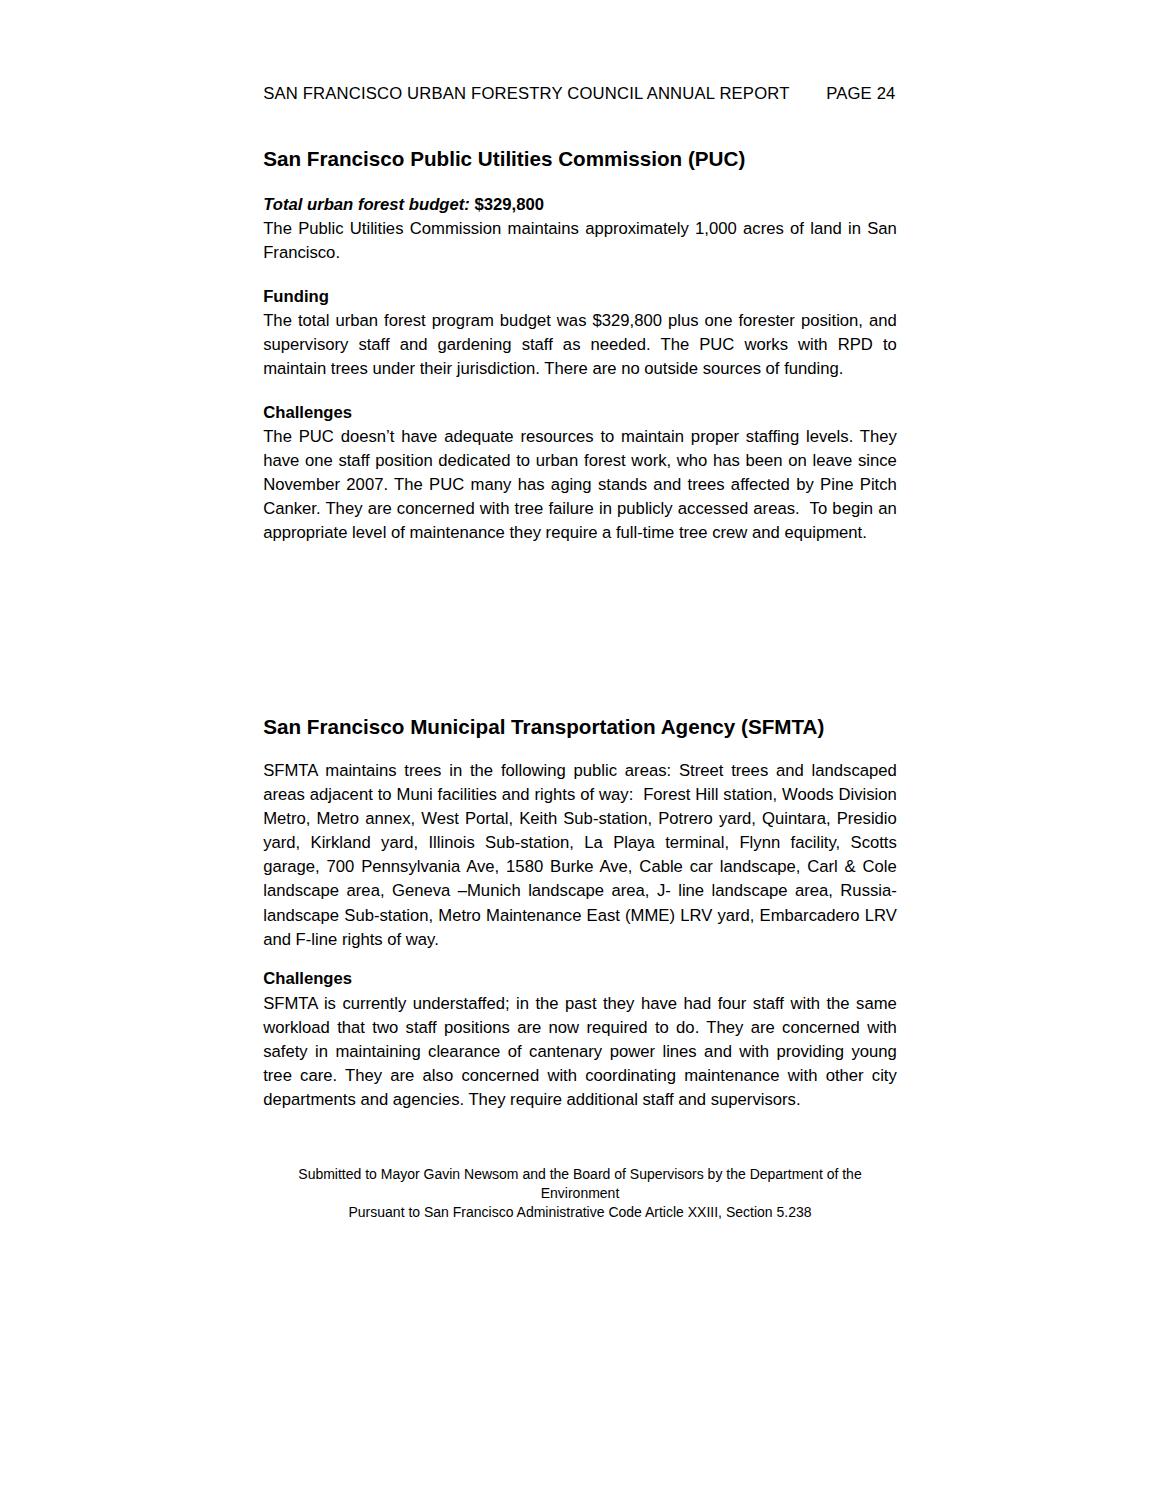SAN FRANCISCO URBAN FORESTRY COUNCIL ANNUAL REPORTPAGE 24
San Francisco Public Utilities Commission (PUC)
Total urban forest budget: $329,800
The Public Utilities Commission maintains approximately 1,000 acres of land in San Francisco.
Funding
The total urban forest program budget was $329,800 plus one forester position, and supervisory staff and gardening staff as needed. The PUC works with RPD to maintain trees under their jurisdiction. There are no outside sources of funding.
Challenges
The PUC doesn’t have adequate resources to maintain proper staffing levels. They have one staff position dedicated to urban forest work, who has been on leave since November 2007. The PUC many has aging stands and trees affected by Pine Pitch Canker. They are concerned with tree failure in publicly accessed areas. To begin an appropriate level of maintenance they require a full-time tree crew and equipment.
San Francisco Municipal Transportation Agency (SFMTA)
SFMTA maintains trees in the following public areas: Street trees and landscaped areas adjacent to Muni facilities and rights of way: Forest Hill station, Woods Division Metro, Metro annex, West Portal, Keith Sub-station, Potrero yard, Quintara, Presidio yard, Kirkland yard, Illinois Sub-station, La Playa terminal, Flynn facility, Scotts garage, 700 Pennsylvania Ave, 1580 Burke Ave, Cable car landscape, Carl & Cole landscape area, Geneva –Munich landscape area, J- line landscape area, Russia-landscape Sub-station, Metro Maintenance East (MME) LRV yard, Embarcadero LRV and F-line rights of way.
Challenges
SFMTA is currently understaffed; in the past they have had four staff with the same workload that two staff positions are now required to do. They are concerned with safety in maintaining clearance of cantenary power lines and with providing young tree care. They are also concerned with coordinating maintenance with other city departments and agencies. They require additional staff and supervisors.
Submitted to Mayor Gavin Newsom and the Board of Supervisors by the Department of the Environment
Pursuant to San Francisco Administrative Code Article XXIII, Section 5.238